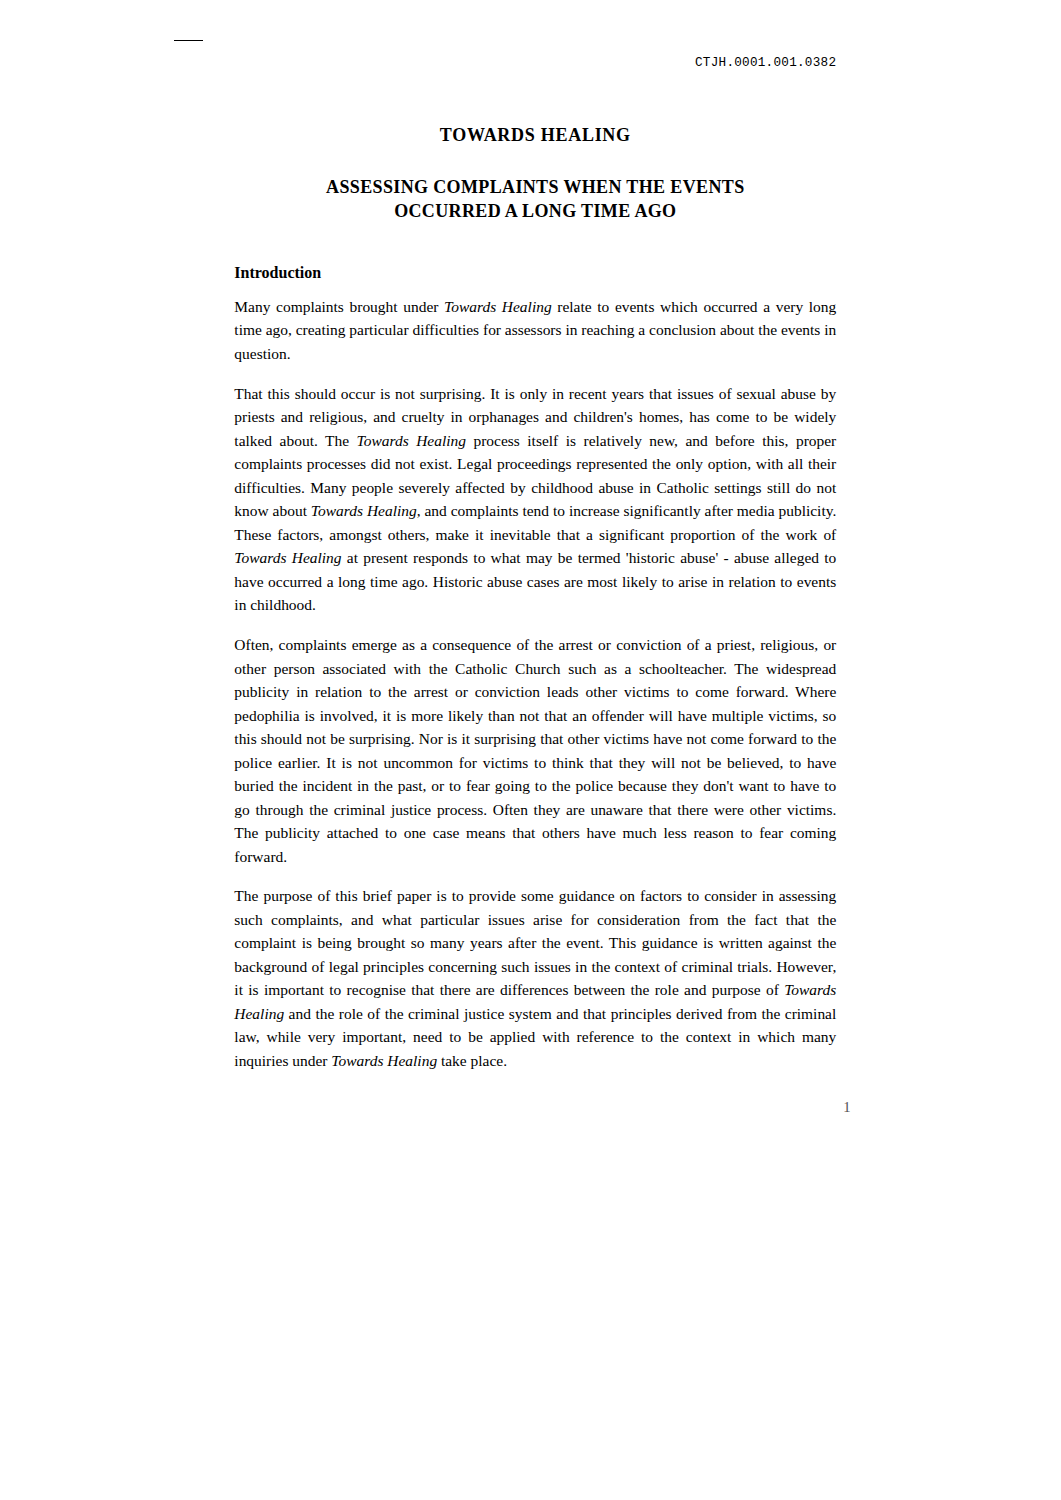CTJH.0001.001.0382
TOWARDS HEALING
ASSESSING COMPLAINTS WHEN THE EVENTS
OCCURRED A LONG TIME AGO
Introduction
Many complaints brought under Towards Healing relate to events which occurred a very long time ago, creating particular difficulties for assessors in reaching a conclusion about the events in question.
That this should occur is not surprising. It is only in recent years that issues of sexual abuse by priests and religious, and cruelty in orphanages and children's homes, has come to be widely talked about. The Towards Healing process itself is relatively new, and before this, proper complaints processes did not exist. Legal proceedings represented the only option, with all their difficulties. Many people severely affected by childhood abuse in Catholic settings still do not know about Towards Healing, and complaints tend to increase significantly after media publicity. These factors, amongst others, make it inevitable that a significant proportion of the work of Towards Healing at present responds to what may be termed 'historic abuse' - abuse alleged to have occurred a long time ago. Historic abuse cases are most likely to arise in relation to events in childhood.
Often, complaints emerge as a consequence of the arrest or conviction of a priest, religious, or other person associated with the Catholic Church such as a schoolteacher. The widespread publicity in relation to the arrest or conviction leads other victims to come forward. Where pedophilia is involved, it is more likely than not that an offender will have multiple victims, so this should not be surprising. Nor is it surprising that other victims have not come forward to the police earlier. It is not uncommon for victims to think that they will not be believed, to have buried the incident in the past, or to fear going to the police because they don't want to have to go through the criminal justice process. Often they are unaware that there were other victims. The publicity attached to one case means that others have much less reason to fear coming forward.
The purpose of this brief paper is to provide some guidance on factors to consider in assessing such complaints, and what particular issues arise for consideration from the fact that the complaint is being brought so many years after the event. This guidance is written against the background of legal principles concerning such issues in the context of criminal trials. However, it is important to recognise that there are differences between the role and purpose of Towards Healing and the role of the criminal justice system and that principles derived from the criminal law, while very important, need to be applied with reference to the context in which many inquiries under Towards Healing take place.
1